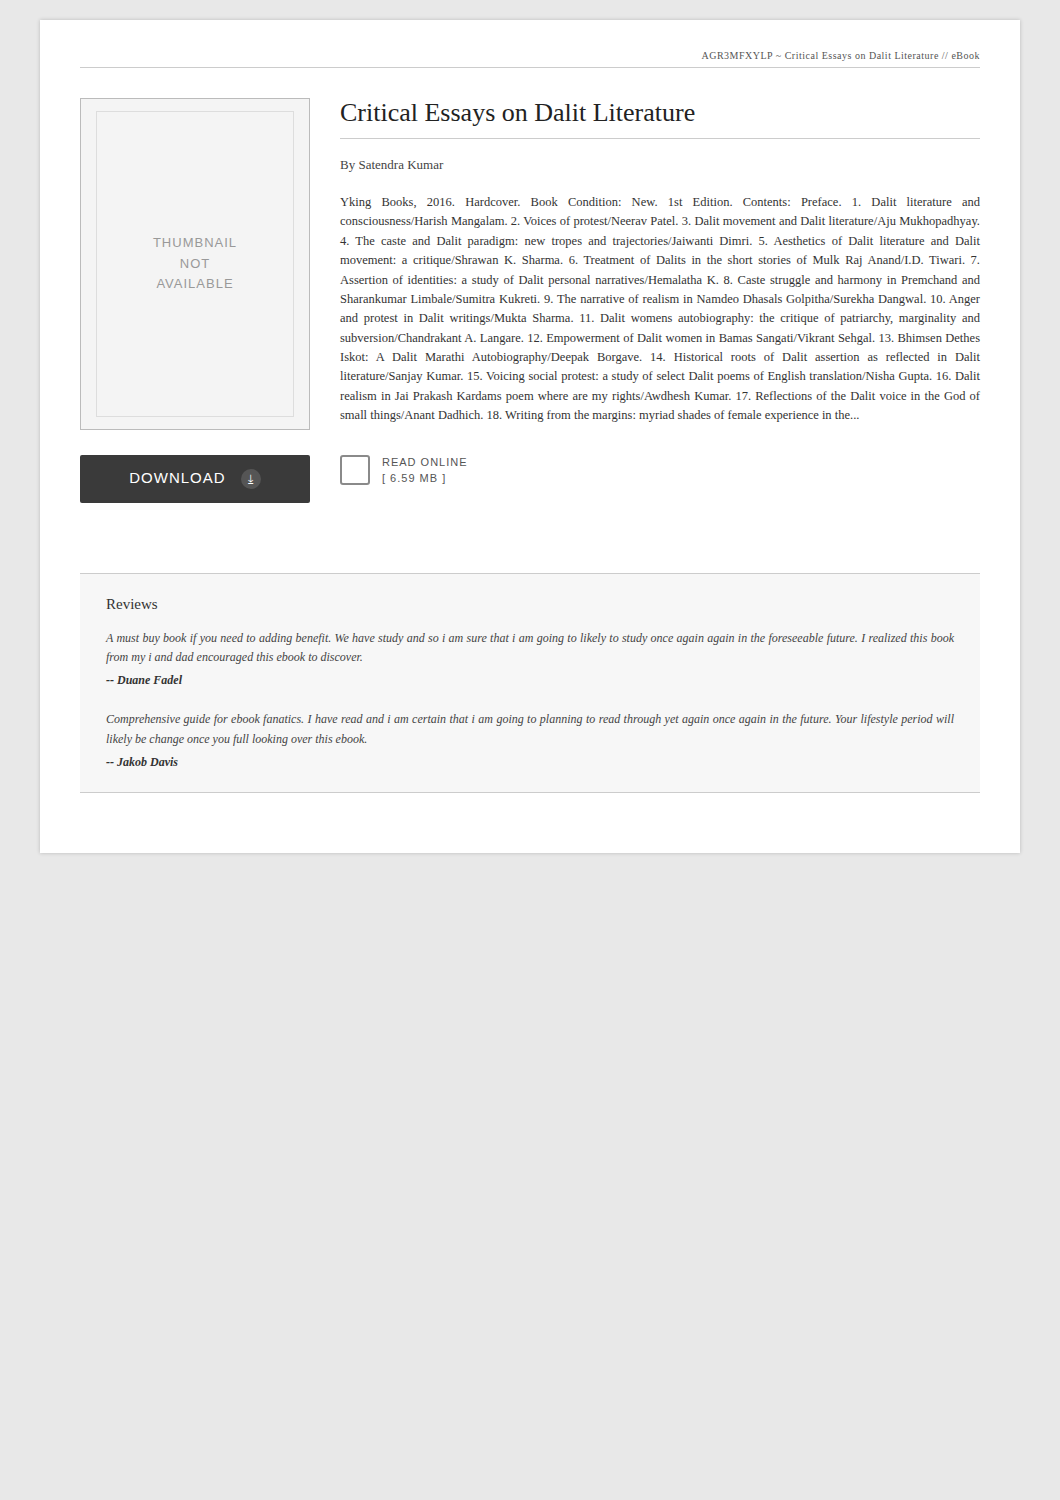AGR3MFXYLP ~ Critical Essays on Dalit Literature // eBook
THUMBNAIL
NOT
AVAILABLE
DOWNLOAD ⤓
Critical Essays on Dalit Literature
By Satendra Kumar
Yking Books, 2016. Hardcover. Book Condition: New. 1st Edition. Contents: Preface. 1. Dalit literature and consciousness/Harish Mangalam. 2. Voices of protest/Neerav Patel. 3. Dalit movement and Dalit literature/Aju Mukhopadhyay. 4. The caste and Dalit paradigm: new tropes and trajectories/Jaiwanti Dimri. 5. Aesthetics of Dalit literature and Dalit movement: a critique/Shrawan K. Sharma. 6. Treatment of Dalits in the short stories of Mulk Raj Anand/I.D. Tiwari. 7. Assertion of identities: a study of Dalit personal narratives/Hemalatha K. 8. Caste struggle and harmony in Premchand and Sharankumar Limbale/Sumitra Kukreti. 9. The narrative of realism in Namdeo Dhasals Golpitha/Surekha Dangwal. 10. Anger and protest in Dalit writings/Mukta Sharma. 11. Dalit womens autobiography: the critique of patriarchy, marginality and subversion/Chandrakant A. Langare. 12. Empowerment of Dalit women in Bamas Sangati/Vikrant Sehgal. 13. Bhimsen Dethes Iskot: A Dalit Marathi Autobiography/Deepak Borgave. 14. Historical roots of Dalit assertion as reflected in Dalit literature/Sanjay Kumar. 15. Voicing social protest: a study of select Dalit poems of English translation/Nisha Gupta. 16. Dalit realism in Jai Prakash Kardams poem where are my rights/Awdhesh Kumar. 17. Reflections of the Dalit voice in the God of small things/Anant Dadhich. 18. Writing from the margins: myriad shades of female experience in the...
READ ONLINE
[ 6.59 MB ]
Reviews
A must buy book if you need to adding benefit. We have study and so i am sure that i am going to likely to study once again again in the foreseeable future. I realized this book from my i and dad encouraged this ebook to discover.
-- Duane Fadel
Comprehensive guide for ebook fanatics. I have read and i am certain that i am going to planning to read through yet again once again in the future. Your lifestyle period will likely be change once you full looking over this ebook.
-- Jakob Davis